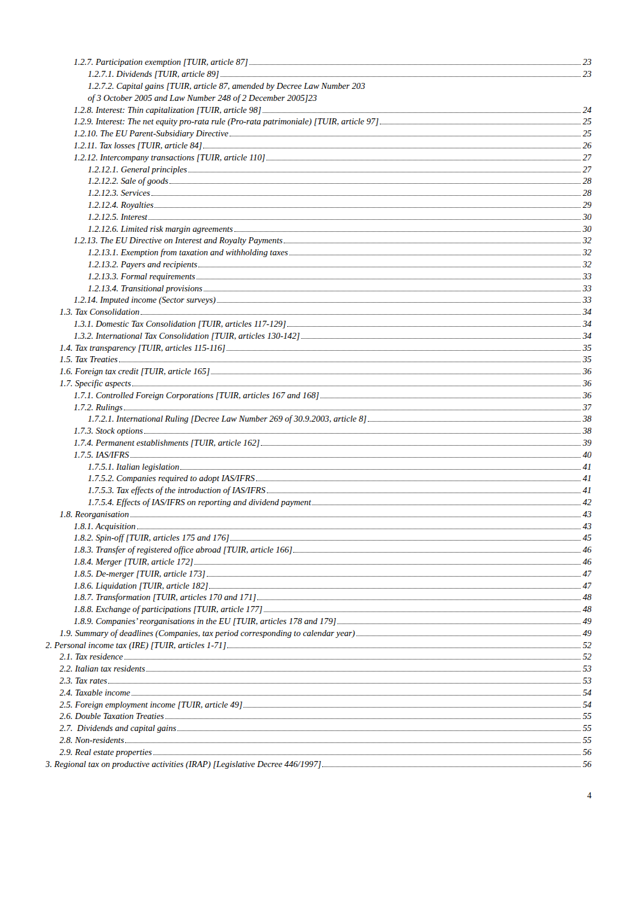1.2.7. Participation exemption [TUIR, article 87] 23
1.2.7.1. Dividends [TUIR, article 89] 23
1.2.7.2. Capital gains [TUIR, article 87, amended by Decree Law Number 203
of 3 October 2005 and Law Number 248 of 2 December 2005] 23
1.2.8. Interest: Thin capitalization [TUIR, article 98] 24
1.2.9. Interest: The net equity pro-rata rule (Pro-rata patrimoniale) [TUIR, article 97] 25
1.2.10. The EU Parent-Subsidiary Directive 25
1.2.11. Tax losses [TUIR, article 84] 26
1.2.12. Intercompany transactions [TUIR, article 110] 27
1.2.12.1. General principles 27
1.2.12.2. Sale of goods 28
1.2.12.3. Services 28
1.2.12.4. Royalties 29
1.2.12.5. Interest 30
1.2.12.6. Limited risk margin agreements 30
1.2.13. The EU Directive on Interest and Royalty Payments 32
1.2.13.1. Exemption from taxation and withholding taxes 32
1.2.13.2. Payers and recipients 32
1.2.13.3. Formal requirements 33
1.2.13.4. Transitional provisions 33
1.2.14. Imputed income (Sector surveys) 33
1.3. Tax Consolidation 34
1.3.1. Domestic Tax Consolidation [TUIR, articles 117-129] 34
1.3.2. International Tax Consolidation [TUIR, articles 130-142] 34
1.4. Tax transparency [TUIR, articles 115-116] 35
1.5. Tax Treaties 35
1.6. Foreign tax credit [TUIR, article 165] 36
1.7. Specific aspects 36
1.7.1. Controlled Foreign Corporations [TUIR, articles 167 and 168] 36
1.7.2. Rulings 37
1.7.2.1. International Ruling [Decree Law Number 269 of 30.9.2003, article 8] 38
1.7.3. Stock options 38
1.7.4. Permanent establishments [TUIR, article 162] 39
1.7.5. IAS/IFRS 40
1.7.5.1. Italian legislation 41
1.7.5.2. Companies required to adopt IAS/IFRS 41
1.7.5.3. Tax effects of the introduction of IAS/IFRS 41
1.7.5.4. Effects of IAS/IFRS on reporting and dividend payment 42
1.8. Reorganisation 43
1.8.1. Acquisition 43
1.8.2. Spin-off [TUIR, articles 175 and 176] 45
1.8.3. Transfer of registered office abroad [TUIR, article 166] 46
1.8.4. Merger [TUIR, article 172] 46
1.8.5. De-merger [TUIR, article 173] 47
1.8.6. Liquidation [TUIR, article 182] 47
1.8.7. Transformation [TUIR, articles 170 and 171] 48
1.8.8. Exchange of participations [TUIR, article 177] 48
1.8.9. Companies’ reorganisations in the EU [TUIR, articles 178 and 179] 49
1.9. Summary of deadlines (Companies, tax period corresponding to calendar year) 49
2. Personal income tax (IRE) [TUIR, articles 1-71] 52
2.1. Tax residence 52
2.2. Italian tax residents 53
2.3. Tax rates 53
2.4. Taxable income 54
2.5. Foreign employment income [TUIR, article 49] 54
2.6. Double Taxation Treaties 55
2.7. Dividends and capital gains 55
2.8. Non-residents 55
2.9. Real estate properties 56
3. Regional tax on productive activities (IRAP) [Legislative Decree 446/1997] 56
4